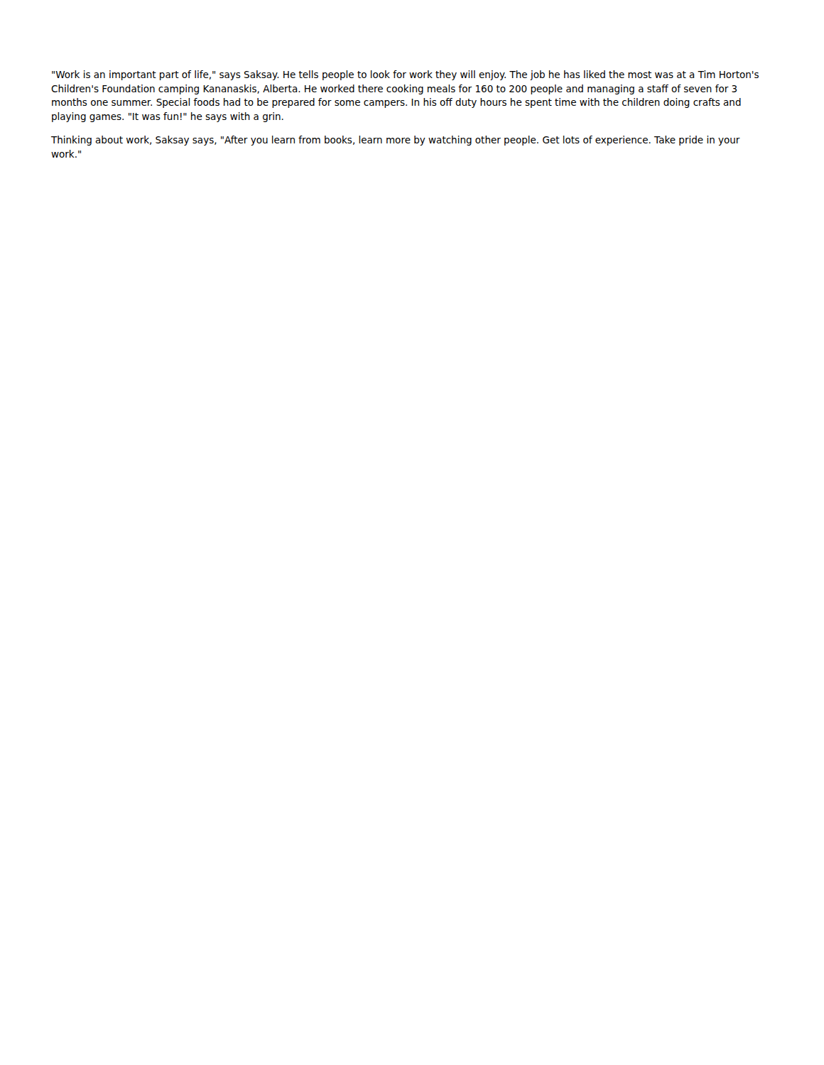"Work is an important part of life," says Saksay. He tells people to look for work they will enjoy. The job he has liked the most was at a Tim Horton's Children's Foundation camping Kananaskis, Alberta. He worked there cooking meals for 160 to 200 people and managing a staff of seven for 3 months one summer. Special foods had to be prepared for some campers. In his off duty hours he spent time with the children doing crafts and playing games. "It was fun!" he says with a grin.
Thinking about work, Saksay says, "After you learn from books, learn more by watching other people. Get lots of experience. Take pride in your work."